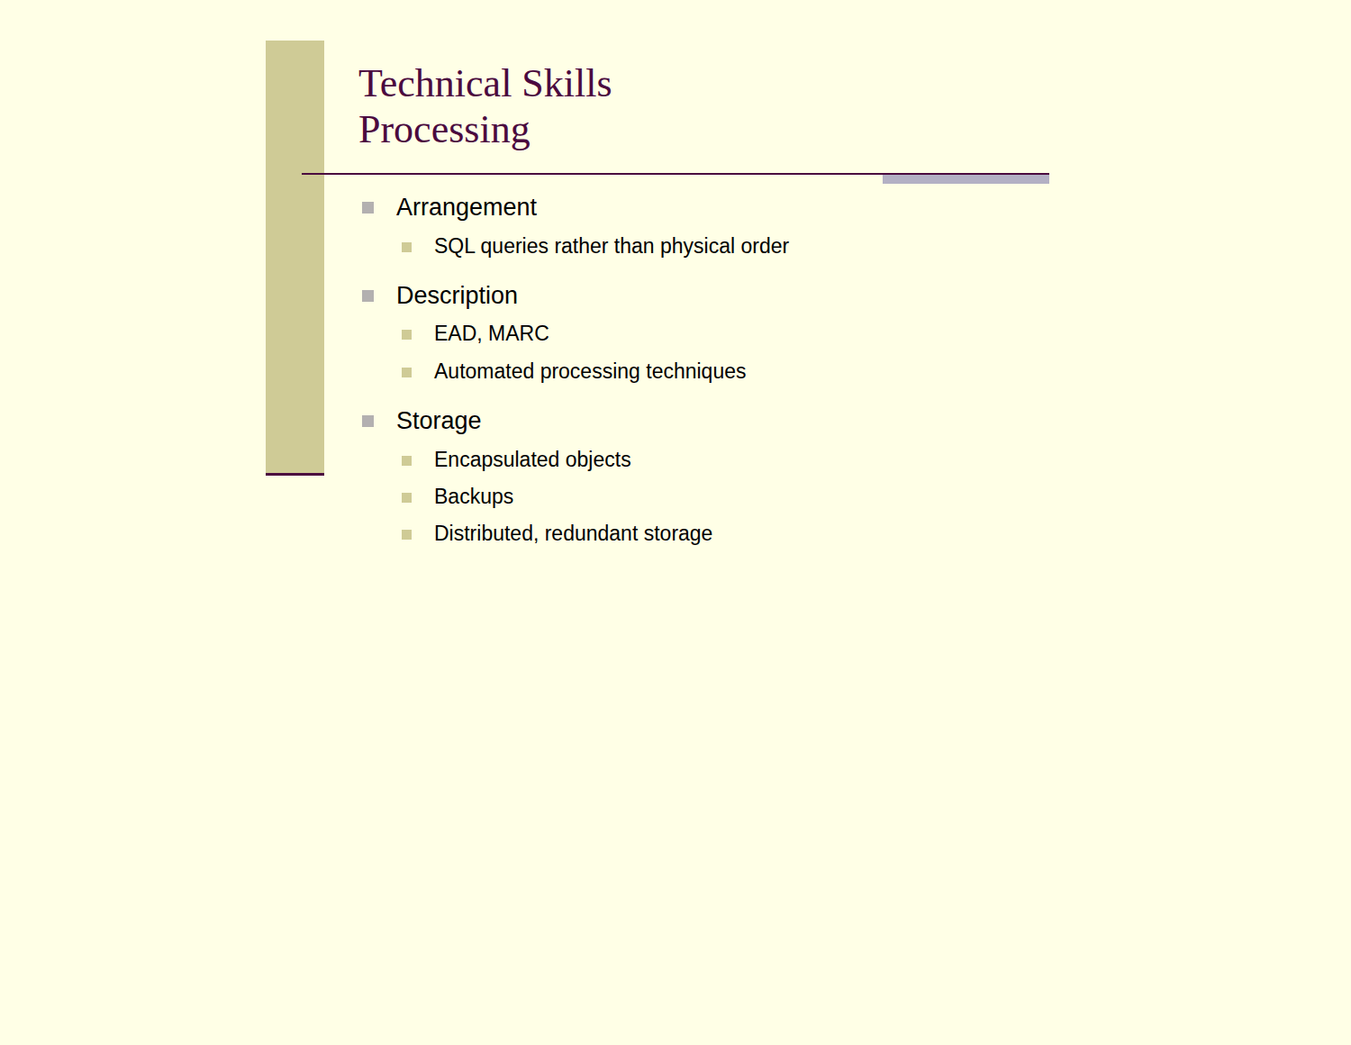Technical Skills
Processing
Arrangement
SQL queries rather than physical order
Description
EAD, MARC
Automated processing techniques
Storage
Encapsulated objects
Backups
Distributed, redundant storage